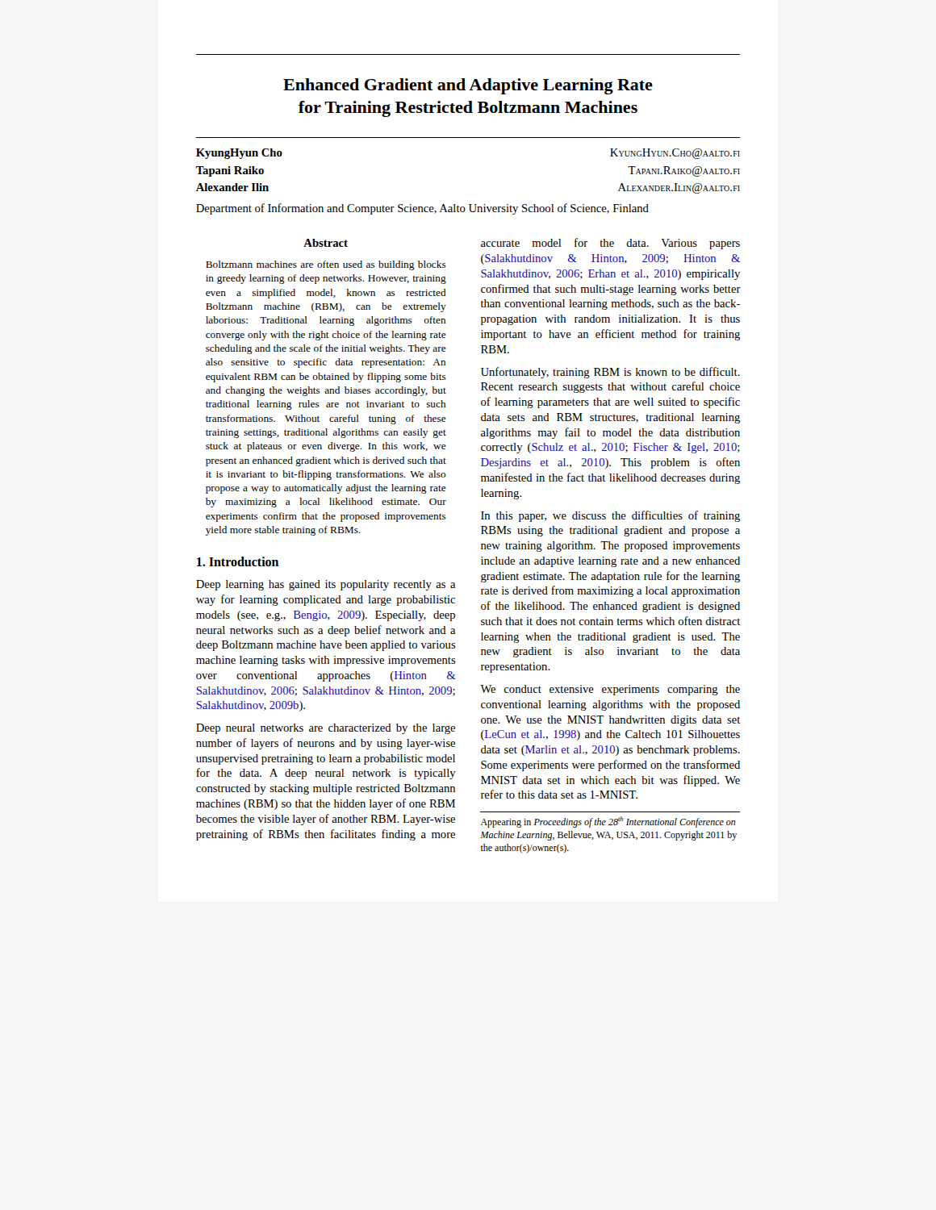Enhanced Gradient and Adaptive Learning Rate
for Training Restricted Boltzmann Machines
KyungHyun Cho KyungHyun.Cho@aalto.fi
Tapani Raiko Tapani.Raiko@aalto.fi
Alexander Ilin Alexander.Ilin@aalto.fi
Department of Information and Computer Science, Aalto University School of Science, Finland
Abstract
Boltzmann machines are often used as building blocks in greedy learning of deep networks. However, training even a simplified model, known as restricted Boltzmann machine (RBM), can be extremely laborious: Traditional learning algorithms often converge only with the right choice of the learning rate scheduling and the scale of the initial weights. They are also sensitive to specific data representation: An equivalent RBM can be obtained by flipping some bits and changing the weights and biases accordingly, but traditional learning rules are not invariant to such transformations. Without careful tuning of these training settings, traditional algorithms can easily get stuck at plateaus or even diverge. In this work, we present an enhanced gradient which is derived such that it is invariant to bit-flipping transformations. We also propose a way to automatically adjust the learning rate by maximizing a local likelihood estimate. Our experiments confirm that the proposed improvements yield more stable training of RBMs.
1. Introduction
Deep learning has gained its popularity recently as a way for learning complicated and large probabilistic models (see, e.g., Bengio, 2009). Especially, deep neural networks such as a deep belief network and a deep Boltzmann machine have been applied to various machine learning tasks with impressive improvements over conventional approaches (Hinton & Salakhutdinov, 2006; Salakhutdinov & Hinton, 2009; Salakhutdinov, 2009b).
Deep neural networks are characterized by the large number of layers of neurons and by using layer-wise unsupervised pretraining to learn a probabilistic model for the data. A deep neural network is typically constructed by stacking multiple restricted Boltzmann machines (RBM) so that the hidden layer of one RBM becomes the visible layer of another RBM. Layer-wise pretraining of RBMs then facilitates finding a more accurate model for the data. Various papers (Salakhutdinov & Hinton, 2009; Hinton & Salakhutdinov, 2006; Erhan et al., 2010) empirically confirmed that such multi-stage learning works better than conventional learning methods, such as the back-propagation with random initialization. It is thus important to have an efficient method for training RBM.
Unfortunately, training RBM is known to be difficult. Recent research suggests that without careful choice of learning parameters that are well suited to specific data sets and RBM structures, traditional learning algorithms may fail to model the data distribution correctly (Schulz et al., 2010; Fischer & Igel, 2010; Desjardins et al., 2010). This problem is often manifested in the fact that likelihood decreases during learning.
In this paper, we discuss the difficulties of training RBMs using the traditional gradient and propose a new training algorithm. The proposed improvements include an adaptive learning rate and a new enhanced gradient estimate. The adaptation rule for the learning rate is derived from maximizing a local approximation of the likelihood. The enhanced gradient is designed such that it does not contain terms which often distract learning when the traditional gradient is used. The new gradient is also invariant to the data representation.
We conduct extensive experiments comparing the conventional learning algorithms with the proposed one. We use the MNIST handwritten digits data set (LeCun et al., 1998) and the Caltech 101 Silhouettes data set (Marlin et al., 2010) as benchmark problems. Some experiments were performed on the transformed MNIST data set in which each bit was flipped. We refer to this data set as 1-MNIST.
Appearing in Proceedings of the 28th International Conference on Machine Learning, Bellevue, WA, USA, 2011. Copyright 2011 by the author(s)/owner(s).